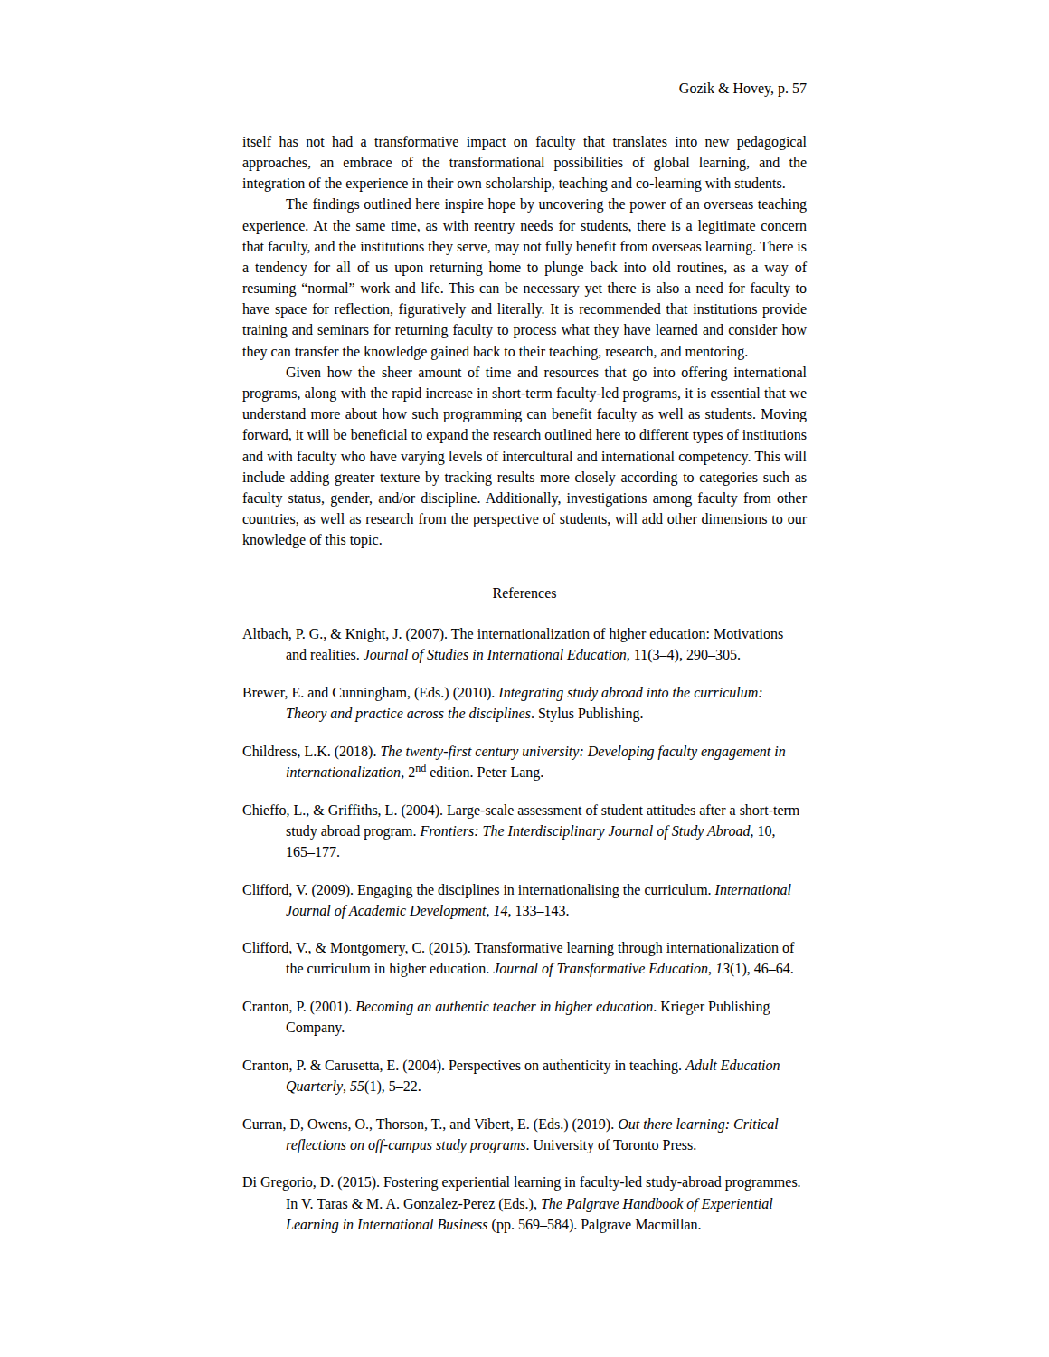Gozik & Hovey, p. 57
itself has not had a transformative impact on faculty that translates into new pedagogical approaches, an embrace of the transformational possibilities of global learning, and the integration of the experience in their own scholarship, teaching and co-learning with students.
The findings outlined here inspire hope by uncovering the power of an overseas teaching experience. At the same time, as with reentry needs for students, there is a legitimate concern that faculty, and the institutions they serve, may not fully benefit from overseas learning. There is a tendency for all of us upon returning home to plunge back into old routines, as a way of resuming “normal” work and life. This can be necessary yet there is also a need for faculty to have space for reflection, figuratively and literally. It is recommended that institutions provide training and seminars for returning faculty to process what they have learned and consider how they can transfer the knowledge gained back to their teaching, research, and mentoring.
Given how the sheer amount of time and resources that go into offering international programs, along with the rapid increase in short-term faculty-led programs, it is essential that we understand more about how such programming can benefit faculty as well as students. Moving forward, it will be beneficial to expand the research outlined here to different types of institutions and with faculty who have varying levels of intercultural and international competency. This will include adding greater texture by tracking results more closely according to categories such as faculty status, gender, and/or discipline. Additionally, investigations among faculty from other countries, as well as research from the perspective of students, will add other dimensions to our knowledge of this topic.
References
Altbach, P. G., & Knight, J. (2007). The internationalization of higher education: Motivations and realities. Journal of Studies in International Education, 11(3–4), 290–305.
Brewer, E. and Cunningham, (Eds.) (2010). Integrating study abroad into the curriculum: Theory and practice across the disciplines. Stylus Publishing.
Childress, L.K. (2018). The twenty-first century university: Developing faculty engagement in internationalization, 2nd edition. Peter Lang.
Chieffo, L., & Griffiths, L. (2004). Large-scale assessment of student attitudes after a short-term study abroad program. Frontiers: The Interdisciplinary Journal of Study Abroad, 10, 165–177.
Clifford, V. (2009). Engaging the disciplines in internationalising the curriculum. International Journal of Academic Development, 14, 133–143.
Clifford, V., & Montgomery, C. (2015). Transformative learning through internationalization of the curriculum in higher education. Journal of Transformative Education, 13(1), 46–64.
Cranton, P. (2001). Becoming an authentic teacher in higher education. Krieger Publishing Company.
Cranton, P. & Carusetta, E. (2004). Perspectives on authenticity in teaching. Adult Education Quarterly, 55(1), 5–22.
Curran, D, Owens, O., Thorson, T., and Vibert, E. (Eds.) (2019). Out there learning: Critical reflections on off-campus study programs. University of Toronto Press.
Di Gregorio, D. (2015). Fostering experiential learning in faculty-led study-abroad programmes. In V. Taras & M. A. Gonzalez-Perez (Eds.), The Palgrave Handbook of Experiential Learning in International Business (pp. 569–584). Palgrave Macmillan.